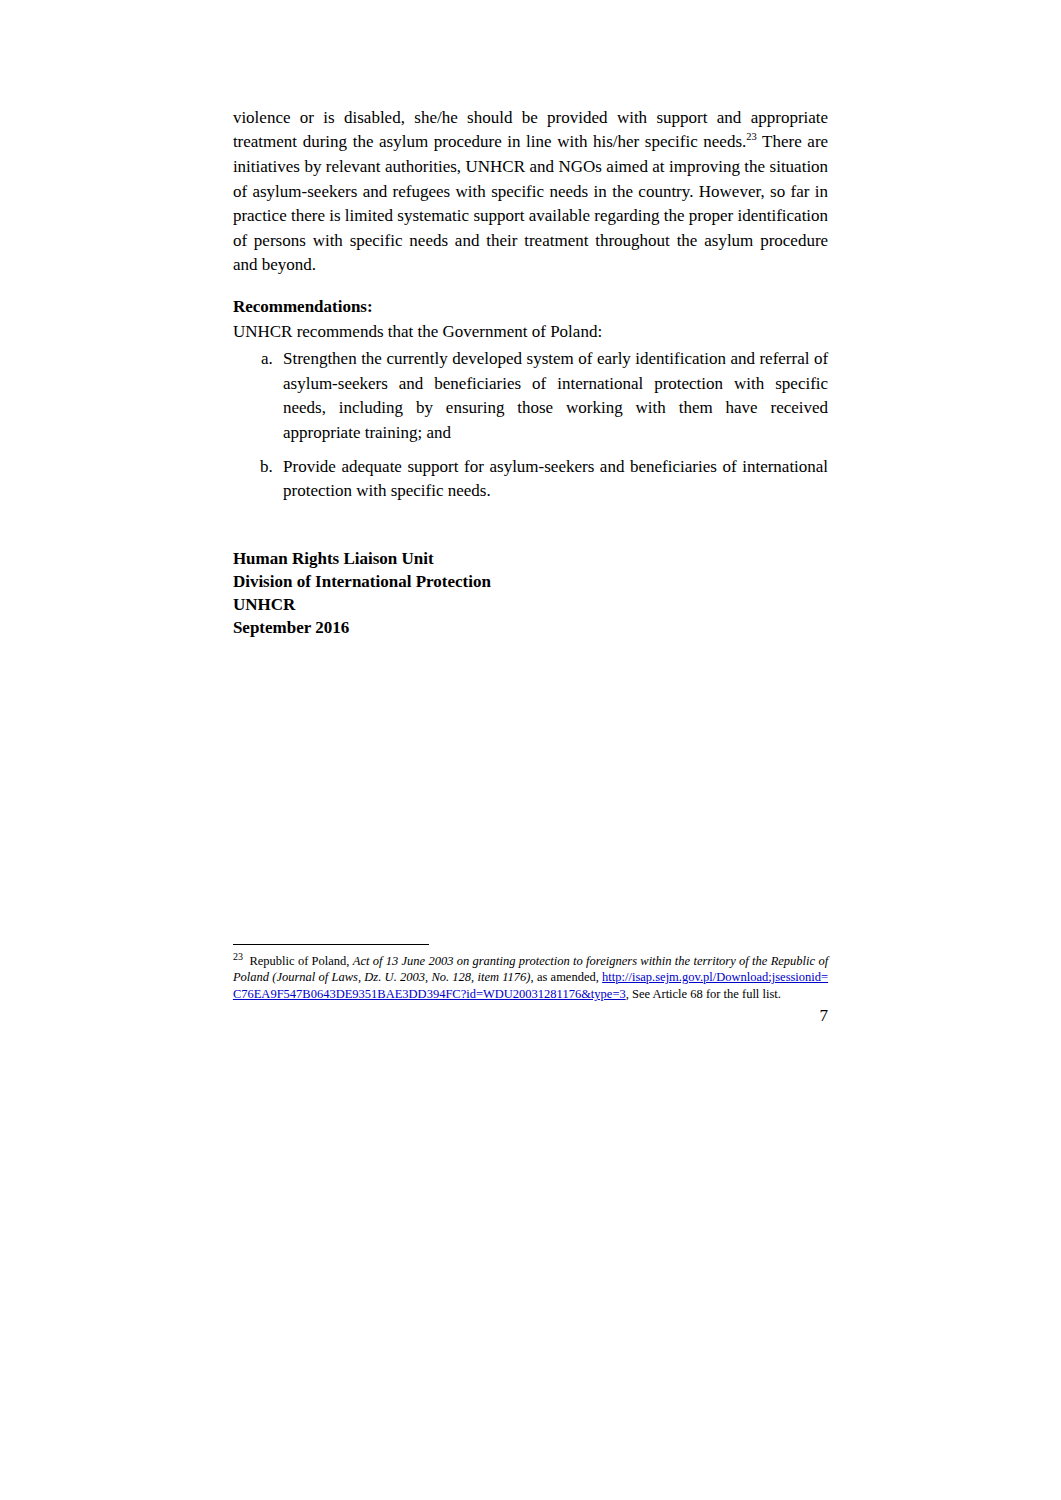violence or is disabled, she/he should be provided with support and appropriate treatment during the asylum procedure in line with his/her specific needs.23 There are initiatives by relevant authorities, UNHCR and NGOs aimed at improving the situation of asylum-seekers and refugees with specific needs in the country. However, so far in practice there is limited systematic support available regarding the proper identification of persons with specific needs and their treatment throughout the asylum procedure and beyond.
Recommendations:
UNHCR recommends that the Government of Poland:
Strengthen the currently developed system of early identification and referral of asylum-seekers and beneficiaries of international protection with specific needs, including by ensuring those working with them have received appropriate training; and
Provide adequate support for asylum-seekers and beneficiaries of international protection with specific needs.
Human Rights Liaison Unit
Division of International Protection
UNHCR
September 2016
23 Republic of Poland, Act of 13 June 2003 on granting protection to foreigners within the territory of the Republic of Poland (Journal of Laws, Dz. U. 2003, No. 128, item 1176), as amended, http://isap.sejm.gov.pl/Download;jsessionid=C76EA9F547B0643DE9351BAE3DD394FC?id=WDU20031281176&type=3, See Article 68 for the full list.
7